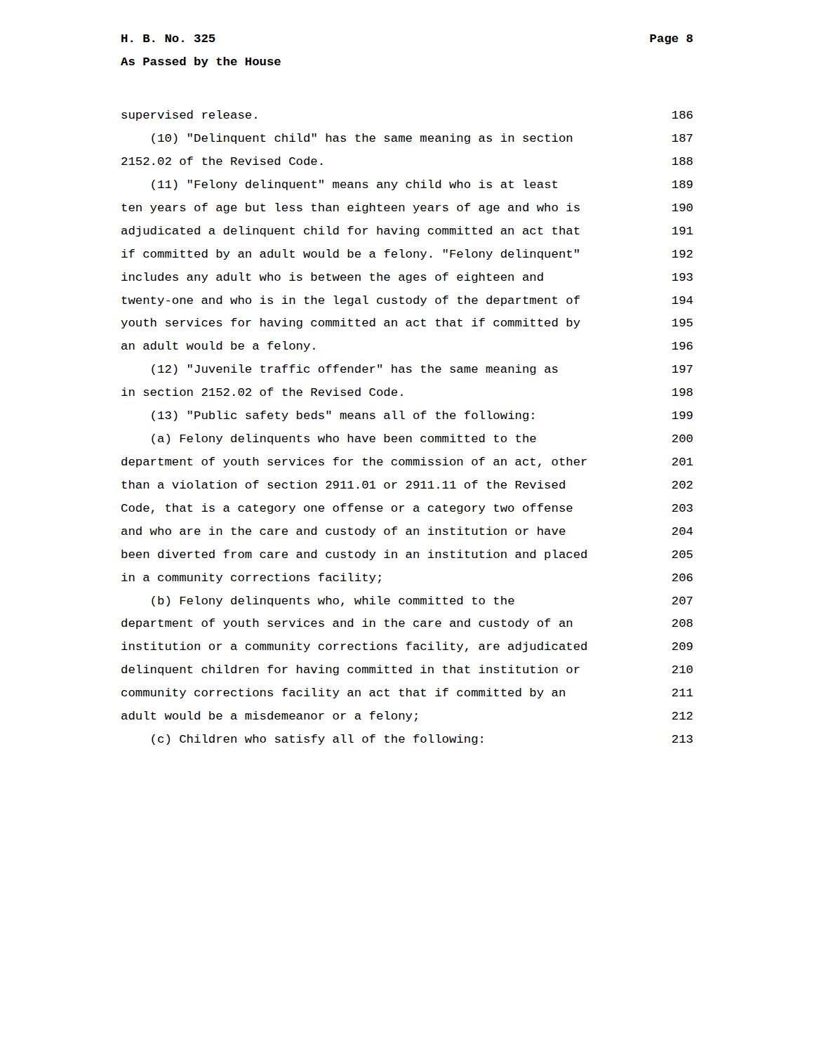H. B. No. 325 As Passed by the House
Page 8
supervised release. 186
(10) "Delinquent child" has the same meaning as in section 187
2152.02 of the Revised Code. 188
(11) "Felony delinquent" means any child who is at least 189
ten years of age but less than eighteen years of age and who is 190
adjudicated a delinquent child for having committed an act that 191
if committed by an adult would be a felony. "Felony delinquent" 192
includes any adult who is between the ages of eighteen and 193
twenty-one and who is in the legal custody of the department of 194
youth services for having committed an act that if committed by 195
an adult would be a felony. 196
(12) "Juvenile traffic offender" has the same meaning as 197
in section 2152.02 of the Revised Code. 198
(13) "Public safety beds" means all of the following: 199
(a) Felony delinquents who have been committed to the 200
department of youth services for the commission of an act, other 201
than a violation of section 2911.01 or 2911.11 of the Revised 202
Code, that is a category one offense or a category two offense 203
and who are in the care and custody of an institution or have 204
been diverted from care and custody in an institution and placed 205
in a community corrections facility; 206
(b) Felony delinquents who, while committed to the 207
department of youth services and in the care and custody of an 208
institution or a community corrections facility, are adjudicated 209
delinquent children for having committed in that institution or 210
community corrections facility an act that if committed by an 211
adult would be a misdemeanor or a felony; 212
(c) Children who satisfy all of the following: 213